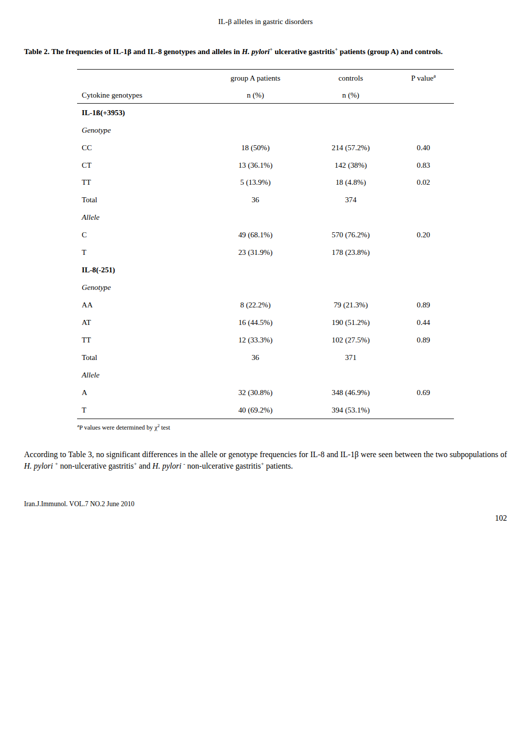IL-β alleles in gastric disorders
Table 2. The frequencies of IL-1β and IL-8 genotypes and alleles in H. pylori+ ulcerative gastritis+ patients (group A) and controls.
| | group A patients | controls | P value a |
| --- | --- | --- | --- |
| Cytokine genotypes | n (%) | n (%) | |
| IL-1ß(+3953) | | | |
| Genotype | | | |
| CC | 18 (50%) | 214 (57.2%) | 0.40 |
| CT | 13 (36.1%) | 142 (38%) | 0.83 |
| TT | 5 (13.9%) | 18 (4.8%) | 0.02 |
| Total | 36 | 374 | |
| Allele | | | |
| C | 49 (68.1%) | 570 (76.2%) | 0.20 |
| T | 23 (31.9%) | 178 (23.8%) | |
| IL-8(-251) | | | |
| Genotype | | | |
| AA | 8 (22.2%) | 79 (21.3%) | 0.89 |
| AT | 16 (44.5%) | 190 (51.2%) | 0.44 |
| TT | 12 (33.3%) | 102 (27.5%) | 0.89 |
| Total | 36 | 371 | |
| Allele | | | |
| A | 32 (30.8%) | 348 (46.9%) | 0.69 |
| T | 40 (69.2%) | 394 (53.1%) | |
aP values were determined by χ2 test
According to Table 3, no significant differences in the allele or genotype frequencies for IL-8 and IL-1β were seen between the two subpopulations of H. pylori + non-ulcerative gastritis+ and H. pylori - non-ulcerative gastritis+ patients.
Iran.J.Immunol. VOL.7 NO.2 June 2010
102